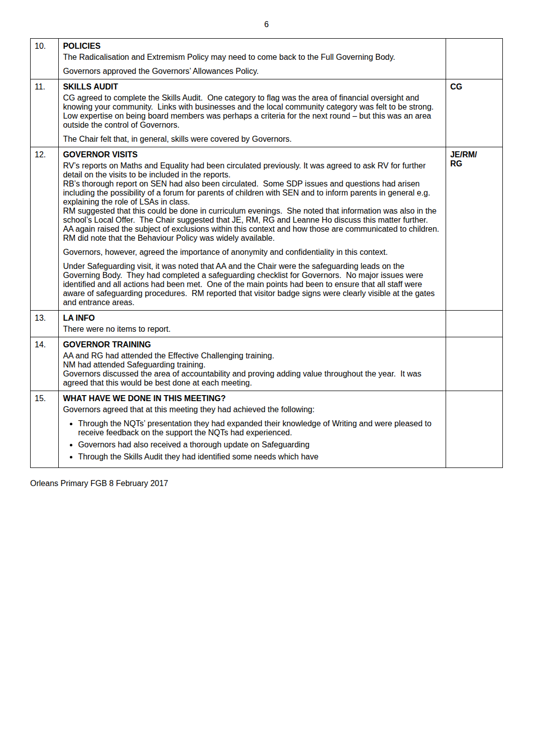6
| 10. | POLICIES The Radicalisation and Extremism Policy may need to come back to the Full Governing Body. Governors approved the Governors’ Allowances Policy. | |
| 11. | SKILLS AUDIT CG agreed to complete the Skills Audit. One category to flag was the area of financial oversight and knowing your community. Links with businesses and the local community category was felt to be strong. Low expertise on being board members was perhaps a criteria for the next round – but this was an area outside the control of Governors. The Chair felt that, in general, skills were covered by Governors. | CG |
| 12. | GOVERNOR VISITS RV’s reports on Maths and Equality had been circulated previously. It was agreed to ask RV for further detail on the visits to be included in the reports. RB’s thorough report on SEN had also been circulated. Some SDP issues and questions had arisen including the possibility of a forum for parents of children with SEN and to inform parents in general e.g. explaining the role of LSAs in class. RM suggested that this could be done in curriculum evenings. She noted that information was also in the school’s Local Offer. The Chair suggested that JE, RM, RG and Leanne Ho discuss this matter further. AA again raised the subject of exclusions within this context and how those are communicated to children. RM did note that the Behaviour Policy was widely available. Governors, however, agreed the importance of anonymity and confidentiality in this context. Under Safeguarding visit, it was noted that AA and the Chair were the safeguarding leads on the Governing Body. They had completed a safeguarding checklist for Governors. No major issues were identified and all actions had been met. One of the main points had been to ensure that all staff were aware of safeguarding procedures. RM reported that visitor badge signs were clearly visible at the gates and entrance areas. | JE/RM/ RG |
| 13. | LA INFO There were no items to report. | |
| 14. | GOVERNOR TRAINING AA and RG had attended the Effective Challenging training. NM had attended Safeguarding training. Governors discussed the area of accountability and proving adding value throughout the year. It was agreed that this would be best done at each meeting. | |
| 15. | WHAT HAVE WE DONE IN THIS MEETING? Governors agreed that at this meeting they had achieved the following: Through the NQTs’ presentation they had expanded their knowledge of Writing and were pleased to receive feedback on the support the NQTs had experienced. Governors had also received a thorough update on Safeguarding Through the Skills Audit they had identified some needs which have | |
Orleans Primary FGB 8 February 2017